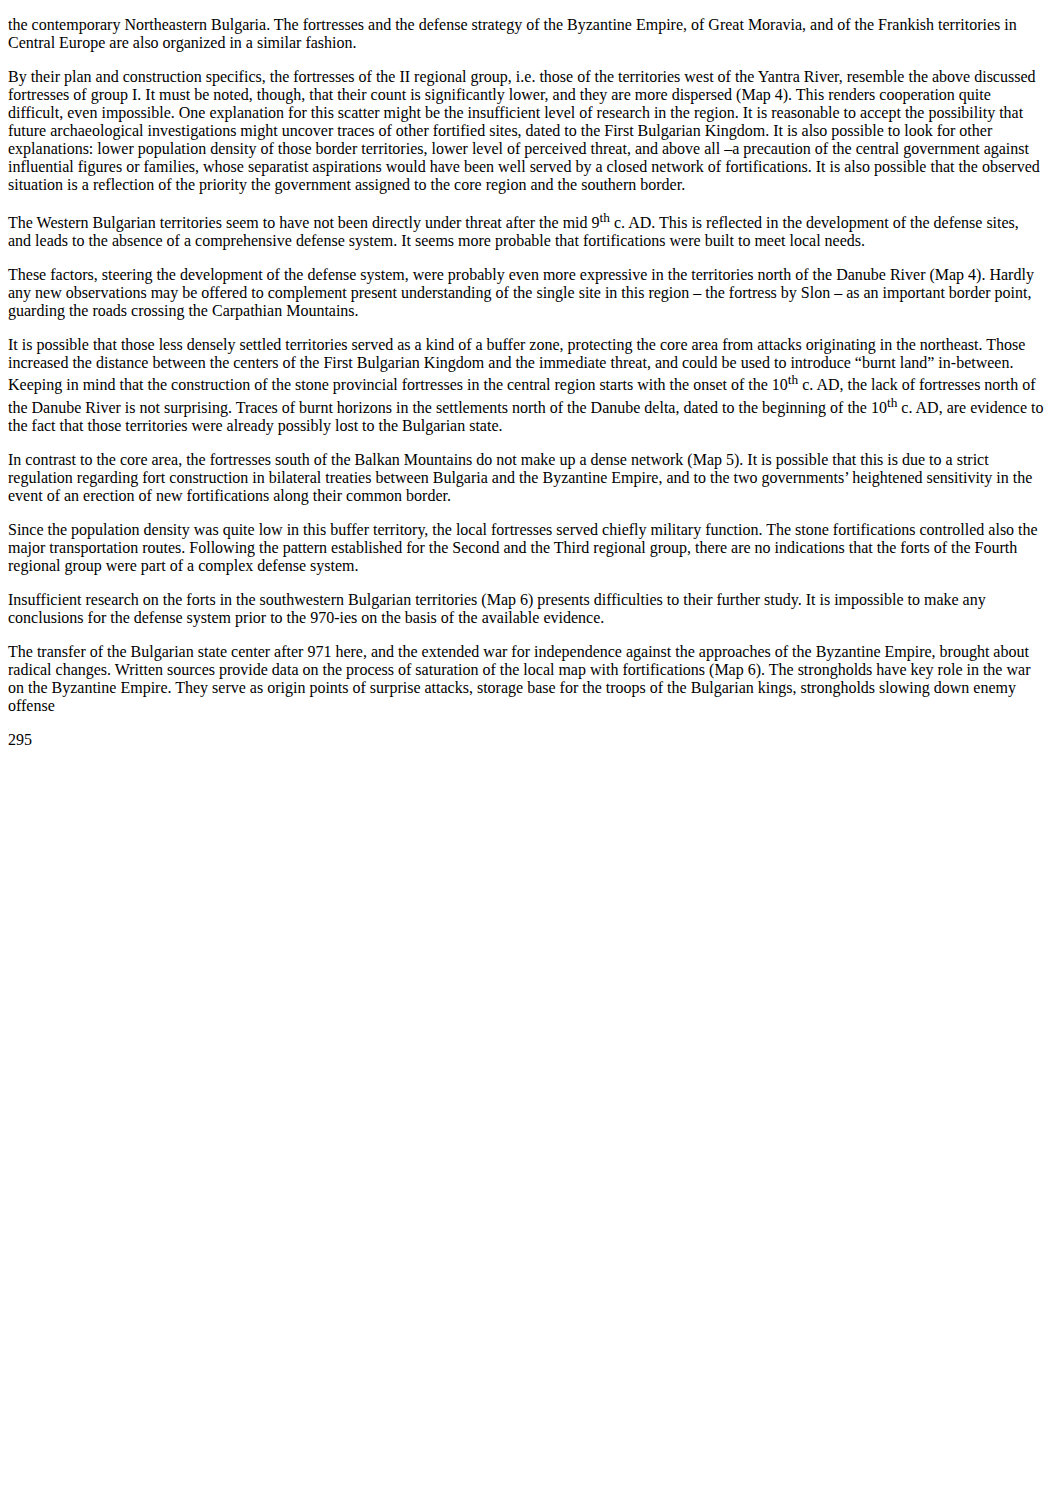the contemporary Northeastern Bulgaria. The fortresses and the defense strategy of the Byzantine Empire, of Great Moravia, and of the Frankish territories in Central Europe are also organized in a similar fashion.
By their plan and construction specifics, the fortresses of the II regional group, i.e. those of the territories west of the Yantra River, resemble the above discussed fortresses of group I. It must be noted, though, that their count is significantly lower, and they are more dispersed (Map 4). This renders cooperation quite difficult, even impossible. One explanation for this scatter might be the insufficient level of research in the region. It is reasonable to accept the possibility that future archaeological investigations might uncover traces of other fortified sites, dated to the First Bulgarian Kingdom. It is also possible to look for other explanations: lower population density of those border territories, lower level of perceived threat, and above all –a precaution of the central government against influential figures or families, whose separatist aspirations would have been well served by a closed network of fortifications. It is also possible that the observed situation is a reflection of the priority the government assigned to the core region and the southern border.
The Western Bulgarian territories seem to have not been directly under threat after the mid 9th c. AD. This is reflected in the development of the defense sites, and leads to the absence of a comprehensive defense system. It seems more probable that fortifications were built to meet local needs.
These factors, steering the development of the defense system, were probably even more expressive in the territories north of the Danube River (Map 4). Hardly any new observations may be offered to complement present understanding of the single site in this region – the fortress by Slon – as an important border point, guarding the roads crossing the Carpathian Mountains.
It is possible that those less densely settled territories served as a kind of a buffer zone, protecting the core area from attacks originating in the northeast. Those increased the distance between the centers of the First Bulgarian Kingdom and the immediate threat, and could be used to introduce “burnt land” in-between. Keeping in mind that the construction of the stone provincial fortresses in the central region starts with the onset of the 10th c. AD, the lack of fortresses north of the Danube River is not surprising. Traces of burnt horizons in the settlements north of the Danube delta, dated to the beginning of the 10th c. AD, are evidence to the fact that those territories were already possibly lost to the Bulgarian state.
In contrast to the core area, the fortresses south of the Balkan Mountains do not make up a dense network (Map 5). It is possible that this is due to a strict regulation regarding fort construction in bilateral treaties between Bulgaria and the Byzantine Empire, and to the two governments’ heightened sensitivity in the event of an erection of new fortifications along their common border.
Since the population density was quite low in this buffer territory, the local fortresses served chiefly military function. The stone fortifications controlled also the major transportation routes. Following the pattern established for the Second and the Third regional group, there are no indications that the forts of the Fourth regional group were part of a complex defense system.
Insufficient research on the forts in the southwestern Bulgarian territories (Map 6) presents difficulties to their further study. It is impossible to make any conclusions for the defense system prior to the 970-ies on the basis of the available evidence.
The transfer of the Bulgarian state center after 971 here, and the extended war for independence against the approaches of the Byzantine Empire, brought about radical changes. Written sources provide data on the process of saturation of the local map with fortifications (Map 6). The strongholds have key role in the war on the Byzantine Empire. They serve as origin points of surprise attacks, storage base for the troops of the Bulgarian kings, strongholds slowing down enemy offense
295